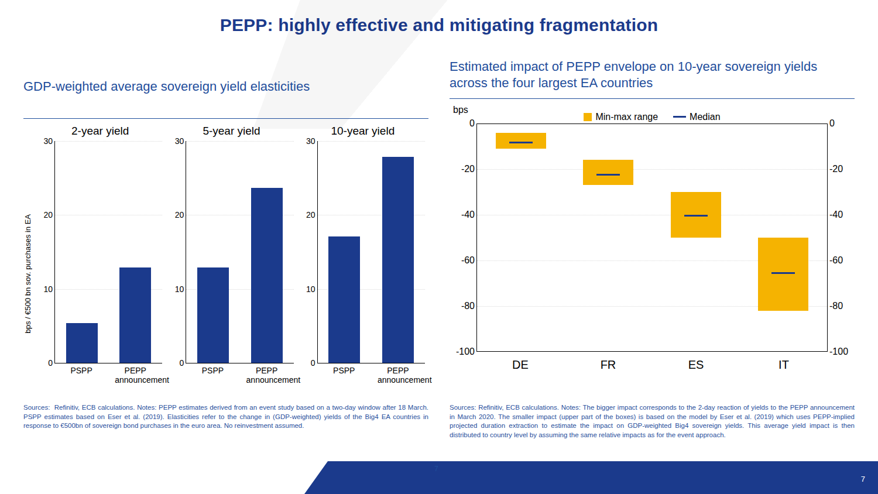PEPP: highly effective and mitigating fragmentation
GDP-weighted average sovereign yield elasticities
bps / €500 bn sov. purchases in EA
2-year yield
30 20 10 0
PSPP PEPP
announcement
5-year yield
30 20 10 0
PSPP PEPP
announcement
10-year yield
30 20 10 0
PSPP PEPP
announcement
Estimated impact of PEPP envelope on 10-year sovereign yields across the four largest EA countries
bps
Min-max range Median
0 -20 -40 -60 -80 -100 0 -20 -40 -60 -80 -100
DE FR ES IT
Sources: Refinitiv, ECB calculations. Notes: PEPP estimates derived from an event study based on a two-day window after 18 March. PSPP estimates based on Eser et al. (2019). Elasticities refer to the change in (GDP-weighted) yields of the Big4 EA countries in response to €500bn of sovereign bond purchases in the euro area. No reinvestment assumed.
Sources: Refinitiv, ECB calculations. Notes: The bigger impact corresponds to the 2-day reaction of yields to the PEPP announcement in March 2020. The smaller impact (upper part of the boxes) is based on the model by Eser et al. (2019) which uses PEPP-implied projected duration extraction to estimate the impact on GDP-weighted Big4 sovereign yields. This average yield impact is then distributed to country level by assuming the same relative impacts as for the event approach.
7
7